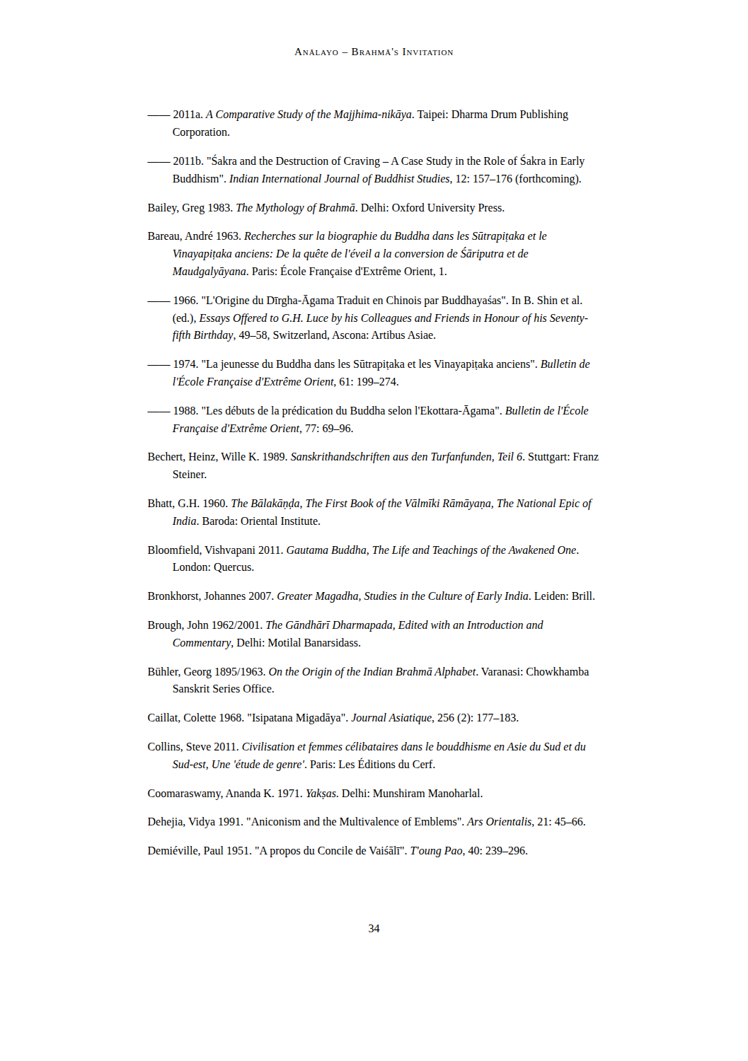Anālayo – Brahmā's Invitation
—— 2011a. A Comparative Study of the Majjhima-nikāya. Taipei: Dharma Drum Publishing Corporation.
—— 2011b. "Śakra and the Destruction of Craving – A Case Study in the Role of Śakra in Early Buddhism". Indian International Journal of Buddhist Studies, 12: 157–176 (forthcoming).
Bailey, Greg 1983. The Mythology of Brahmā. Delhi: Oxford University Press.
Bareau, André 1963. Recherches sur la biographie du Buddha dans les Sūtrapiṭaka et le Vinayapiṭaka anciens: De la quête de l'éveil a la conversion de Śāriputra et de Maudgalyāyana. Paris: École Française d'Extrême Orient, 1.
—— 1966. "L'Origine du Dīrgha-Āgama Traduit en Chinois par Buddhayaśas". In B. Shin et al. (ed.), Essays Offered to G.H. Luce by his Colleagues and Friends in Honour of his Seventy-fifth Birthday, 49–58, Switzerland, Ascona: Artibus Asiae.
—— 1974. "La jeunesse du Buddha dans les Sūtrapiṭaka et les Vinayapiṭaka anciens". Bulletin de l'École Française d'Extrême Orient, 61: 199–274.
—— 1988. "Les débuts de la prédication du Buddha selon l'Ekottara-Āgama". Bulletin de l'École Française d'Extrême Orient, 77: 69–96.
Bechert, Heinz, Wille K. 1989. Sanskrithandschriften aus den Turfanfunden, Teil 6. Stuttgart: Franz Steiner.
Bhatt, G.H. 1960. The Bālakāṇḍa, The First Book of the Vālmīki Rāmāyaṇa, The National Epic of India. Baroda: Oriental Institute.
Bloomfield, Vishvapani 2011. Gautama Buddha, The Life and Teachings of the Awakened One. London: Quercus.
Bronkhorst, Johannes 2007. Greater Magadha, Studies in the Culture of Early India. Leiden: Brill.
Brough, John 1962/2001. The Gāndhārī Dharmapada, Edited with an Introduction and Commentary, Delhi: Motilal Banarsidass.
Bühler, Georg 1895/1963. On the Origin of the Indian Brahmā Alphabet. Varanasi: Chowkhamba Sanskrit Series Office.
Caillat, Colette 1968. "Isipatana Migadāya". Journal Asiatique, 256 (2): 177–183.
Collins, Steve 2011. Civilisation et femmes célibataires dans le bouddhisme en Asie du Sud et du Sud-est, Une 'étude de genre'. Paris: Les Éditions du Cerf.
Coomaraswamy, Ananda K. 1971. Yakṣas. Delhi: Munshiram Manoharlal.
Dehejia, Vidya 1991. "Aniconism and the Multivalence of Emblems". Ars Orientalis, 21: 45–66.
Demiéville, Paul 1951. "A propos du Concile de Vaiśālī". T'oung Pao, 40: 239–296.
34